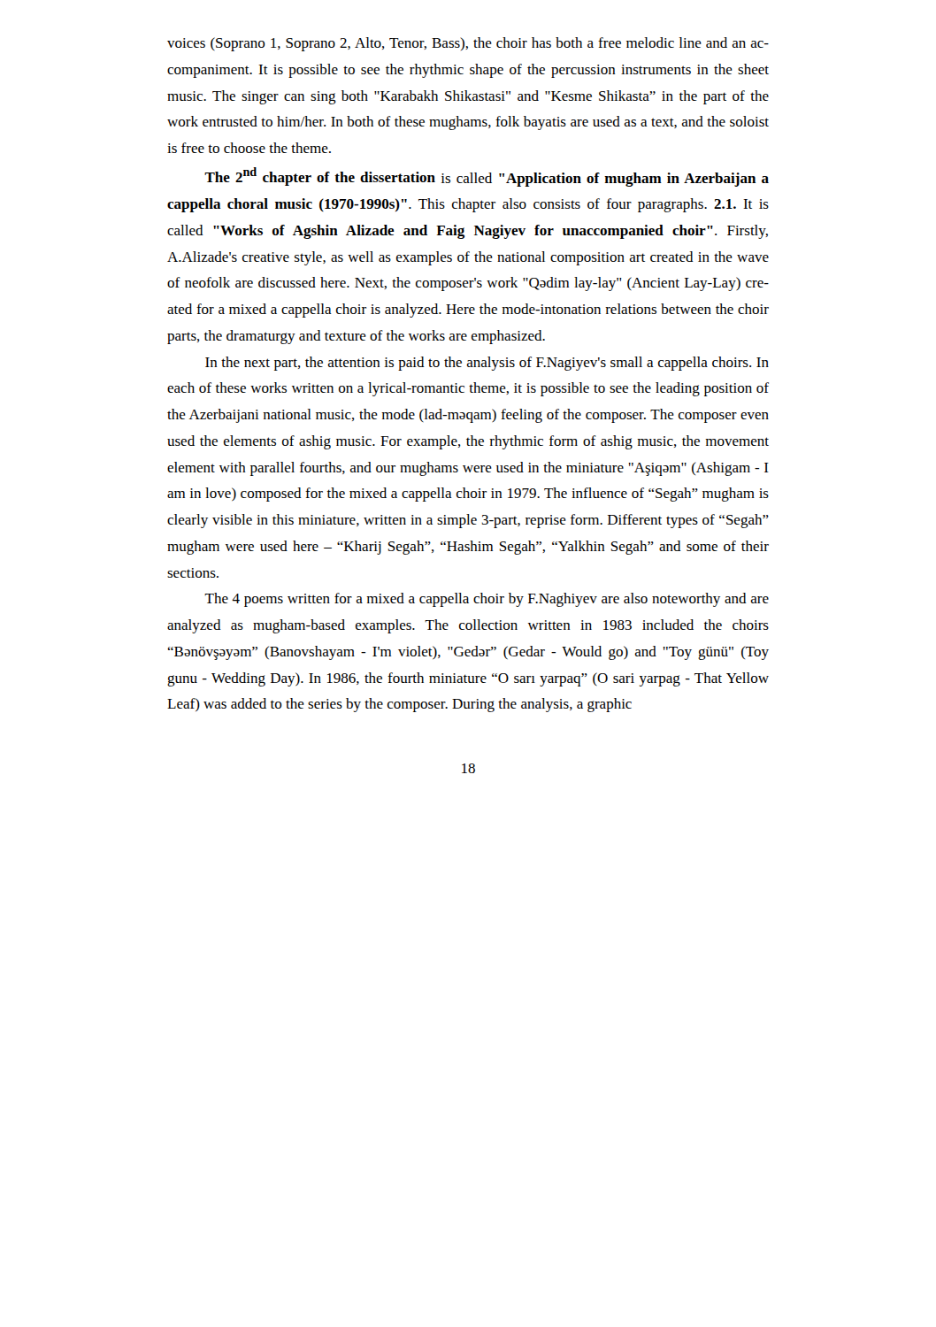voices (Soprano 1, Soprano 2, Alto, Tenor, Bass), the choir has both a free melodic line and an accompaniment. It is possible to see the rhythmic shape of the percussion instruments in the sheet music. The singer can sing both "Karabakh Shikastasi" and "Kesme Shikasta” in the part of the work entrusted to him/her. In both of these mughams, folk bayatis are used as a text, and the soloist is free to choose the theme.
The 2nd chapter of the dissertation is called "Application of mugham in Azerbaijan a cappella choral music (1970-1990s)". This chapter also consists of four paragraphs. 2.1. It is called "Works of Agshin Alizade and Faig Nagiyev for unaccompanied choir". Firstly, A.Alizade's creative style, as well as examples of the national composition art created in the wave of neofolk are discussed here. Next, the composer's work "Qədim lay-lay" (Ancient Lay-Lay) created for a mixed a cappella choir is analyzed. Here the mode-intonation relations between the choir parts, the dramaturgy and texture of the works are emphasized.
In the next part, the attention is paid to the analysis of F.Nagiyev's small a cappella choirs. In each of these works written on a lyrical-romantic theme, it is possible to see the leading position of the Azerbaijani national music, the mode (lad-məqam) feeling of the composer. The composer even used the elements of ashig music. For example, the rhythmic form of ashig music, the movement element with parallel fourths, and our mughams were used in the miniature "Aşiqəm" (Ashigam - I am in love) composed for the mixed a cappella choir in 1979. The influence of “Segah” mugham is clearly visible in this miniature, written in a simple 3-part, reprise form. Different types of “Segah” mugham were used here – “Kharij Segah”, “Hashim Segah”, “Yalkhin Segah” and some of their sections.
The 4 poems written for a mixed a cappella choir by F.Naghiyev are also noteworthy and are analyzed as mugham-based examples. The collection written in 1983 included the choirs “Bənövşəyəm” (Banovshayam - I'm violet), "Gedər” (Gedar - Would go) and "Toy günü" (Toy gunu - Wedding Day). In 1986, the fourth miniature “O sarı yarpaq” (O sari yarpag - That Yellow Leaf) was added to the series by the composer. During the analysis, a graphic
18